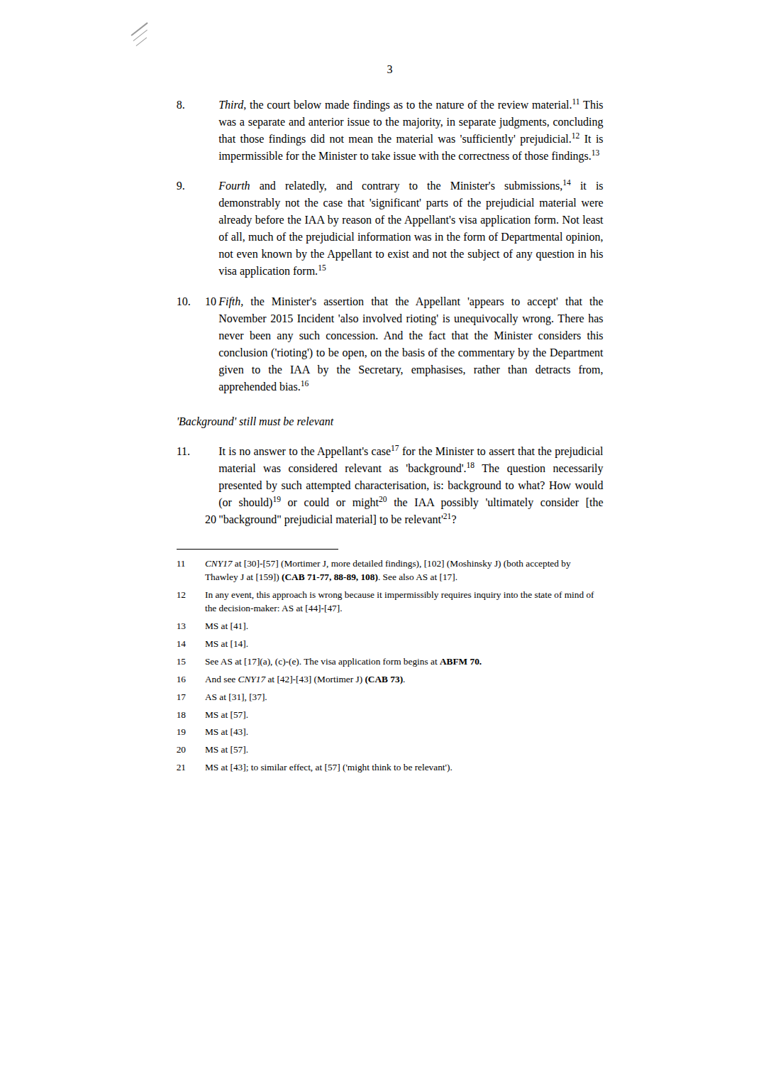3
8. Third, the court below made findings as to the nature of the review material.11 This was a separate and anterior issue to the majority, in separate judgments, concluding that those findings did not mean the material was 'sufficiently' prejudicial.12 It is impermissible for the Minister to take issue with the correctness of those findings.13
9. Fourth and relatedly, and contrary to the Minister's submissions,14 it is demonstrably not the case that 'significant' parts of the prejudicial material were already before the IAA by reason of the Appellant's visa application form. Not least of all, much of the prejudicial information was in the form of Departmental opinion, not even known by the Appellant to exist and not the subject of any question in his visa application form.15
10 10. Fifth, the Minister's assertion that the Appellant 'appears to accept' that the November 2015 Incident 'also involved rioting' is unequivocally wrong. There has never been any such concession. And the fact that the Minister considers this conclusion ('rioting') to be open, on the basis of the commentary by the Department given to the IAA by the Secretary, emphasises, rather than detracts from, apprehended bias.16
'Background' still must be relevant
11. It is no answer to the Appellant's case17 for the Minister to assert that the prejudicial material was considered relevant as 'background'.18 The question necessarily presented by such attempted characterisation, is: background to what? How would (or should)19 or could or might20 the IAA possibly 'ultimately consider [the "background" prejudicial material] to be relevant'21? 20
11 CNY17 at [30]-[57] (Mortimer J, more detailed findings), [102] (Moshinsky J) (both accepted by Thawley J at [159]) (CAB 71-77, 88-89, 108). See also AS at [17].
12 In any event, this approach is wrong because it impermissibly requires inquiry into the state of mind of the decision-maker: AS at [44]-[47].
13 MS at [41].
14 MS at [14].
15 See AS at [17](a), (c)-(e). The visa application form begins at ABFM 70.
16 And see CNY17 at [42]-[43] (Mortimer J) (CAB 73).
17 AS at [31], [37].
18 MS at [57].
19 MS at [43].
20 MS at [57].
21 MS at [43]; to similar effect, at [57] ('might think to be relevant').